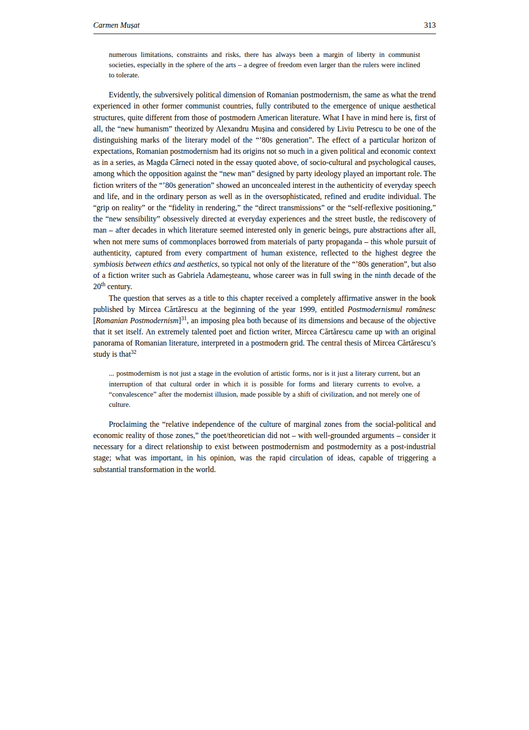Carmen Mușat 313
numerous limitations, constraints and risks, there has always been a margin of liberty in communist societies, especially in the sphere of the arts – a degree of freedom even larger than the rulers were inclined to tolerate.
Evidently, the subversively political dimension of Romanian postmodernism, the same as what the trend experienced in other former communist countries, fully contributed to the emergence of unique aesthetical structures, quite different from those of postmodern American literature. What I have in mind here is, first of all, the “new humanism” theorized by Alexandru Mușina and considered by Liviu Petrescu to be one of the distinguishing marks of the literary model of the “’80s generation”. The effect of a particular horizon of expectations, Romanian postmodernism had its origins not so much in a given political and economic context as in a series, as Magda Cârneci noted in the essay quoted above, of socio-cultural and psychological causes, among which the opposition against the “new man” designed by party ideology played an important role. The fiction writers of the “’80s generation” showed an unconcealed interest in the authenticity of everyday speech and life, and in the ordinary person as well as in the oversophisticated, refined and erudite individual. The “grip on reality” or the “fidelity in rendering,” the “direct transmissions” or the “self-reflexive positioning,” the “new sensibility” obsessively directed at everyday experiences and the street bustle, the rediscovery of man – after decades in which literature seemed interested only in generic beings, pure abstractions after all, when not mere sums of commonplaces borrowed from materials of party propaganda – this whole pursuit of authenticity, captured from every compartment of human existence, reflected to the highest degree the symbiosis between ethics and aesthetics, so typical not only of the literature of the “’80s generation”, but also of a fiction writer such as Gabriela Adameșteanu, whose career was in full swing in the ninth decade of the 20th century.
The question that serves as a title to this chapter received a completely affirmative answer in the book published by Mircea Cărtărescu at the beginning of the year 1999, entitled Postmodernismul românesc [Romanian Postmodernism]31, an imposing plea both because of its dimensions and because of the objective that it set itself. An extremely talented poet and fiction writer, Mircea Cărtărescu came up with an original panorama of Romanian literature, interpreted in a postmodern grid. The central thesis of Mircea Cărtărescu’s study is that32
... postmodernism is not just a stage in the evolution of artistic forms, nor is it just a literary current, but an interruption of that cultural order in which it is possible for forms and literary currents to evolve, a “convalescence” after the modernist illusion, made possible by a shift of civilization, and not merely one of culture.
Proclaiming the “relative independence of the culture of marginal zones from the social-political and economic reality of those zones,” the poet/theoretician did not – with well-grounded arguments – consider it necessary for a direct relationship to exist between postmodernism and postmodernity as a post-industrial stage; what was important, in his opinion, was the rapid circulation of ideas, capable of triggering a substantial transformation in the world.